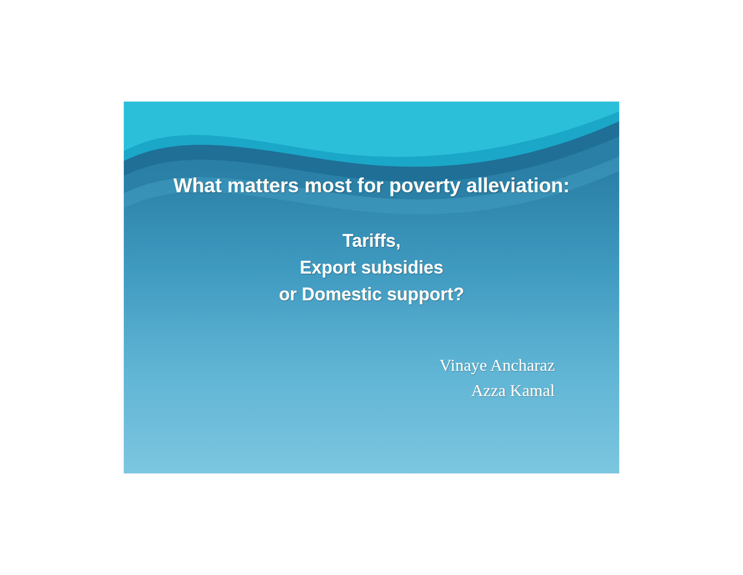What matters most for poverty alleviation: Tariffs,
Export subsidies
or Domestic support?
Vinaye Ancharaz
Azza Kamal